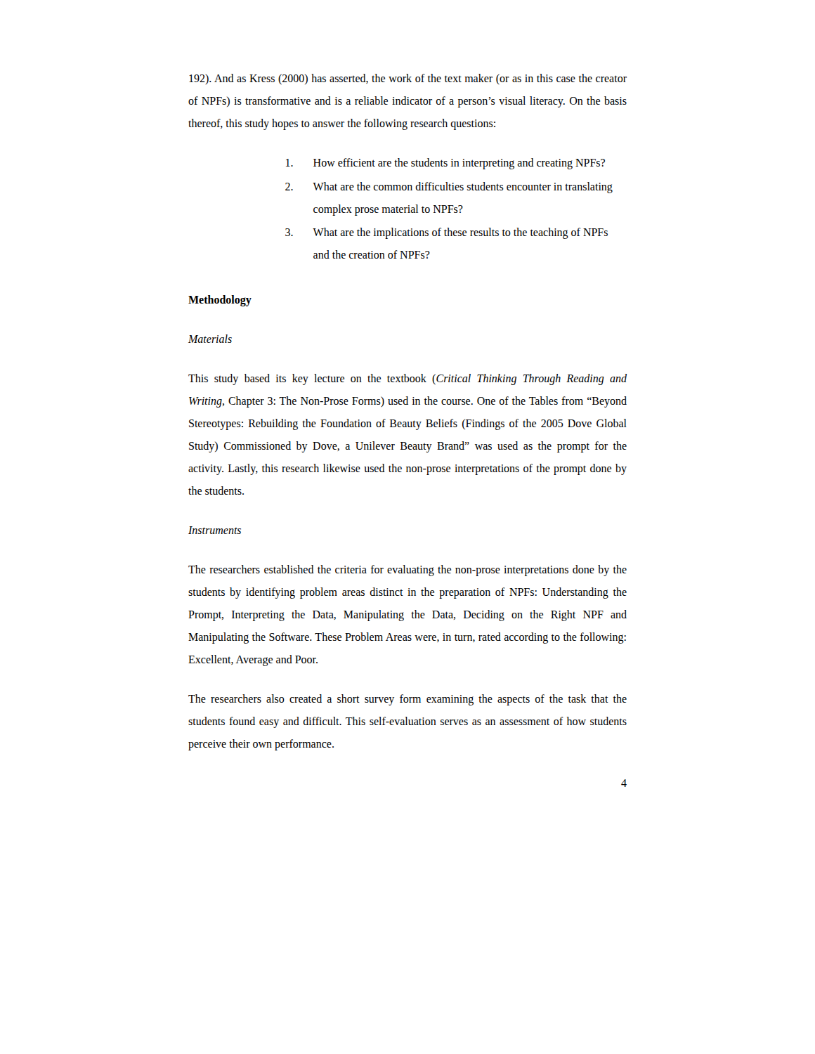192). And as Kress (2000) has asserted, the work of the text maker (or as in this case the creator of NPFs) is transformative and is a reliable indicator of a person’s visual literacy. On the basis thereof, this study hopes to answer the following research questions:
How efficient are the students in interpreting and creating NPFs?
What are the common difficulties students encounter in translating complex prose material to NPFs?
What are the implications of these results to the teaching of NPFs and the creation of NPFs?
Methodology
Materials
This study based its key lecture on the textbook (Critical Thinking Through Reading and Writing, Chapter 3: The Non-Prose Forms) used in the course. One of the Tables from “Beyond Stereotypes: Rebuilding the Foundation of Beauty Beliefs (Findings of the 2005 Dove Global Study) Commissioned by Dove, a Unilever Beauty Brand” was used as the prompt for the activity. Lastly, this research likewise used the non-prose interpretations of the prompt done by the students.
Instruments
The researchers established the criteria for evaluating the non-prose interpretations done by the students by identifying problem areas distinct in the preparation of NPFs: Understanding the Prompt, Interpreting the Data, Manipulating the Data, Deciding on the Right NPF and Manipulating the Software. These Problem Areas were, in turn, rated according to the following: Excellent, Average and Poor.
The researchers also created a short survey form examining the aspects of the task that the students found easy and difficult. This self-evaluation serves as an assessment of how students perceive their own performance.
4